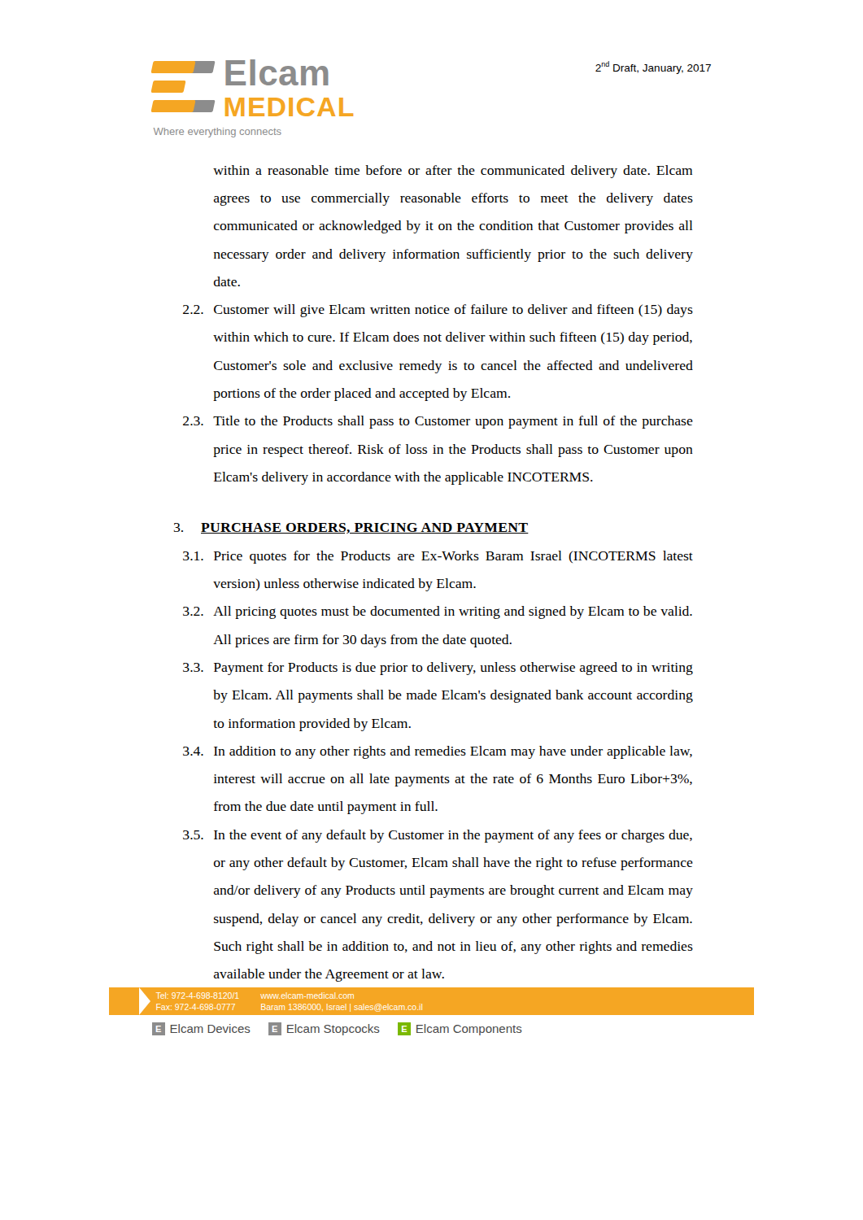Elcam MEDICAL
Where everything connects
2nd Draft, January, 2017
within a reasonable time before or after the communicated delivery date. Elcam agrees to use commercially reasonable efforts to meet the delivery dates communicated or acknowledged by it on the condition that Customer provides all necessary order and delivery information sufficiently prior to the such delivery date.
2.2. Customer will give Elcam written notice of failure to deliver and fifteen (15) days within which to cure. If Elcam does not deliver within such fifteen (15) day period, Customer's sole and exclusive remedy is to cancel the affected and undelivered portions of the order placed and accepted by Elcam.
2.3. Title to the Products shall pass to Customer upon payment in full of the purchase price in respect thereof. Risk of loss in the Products shall pass to Customer upon Elcam's delivery in accordance with the applicable INCOTERMS.
3. PURCHASE ORDERS, PRICING AND PAYMENT
3.1. Price quotes for the Products are Ex-Works Baram Israel (INCOTERMS latest version) unless otherwise indicated by Elcam.
3.2. All pricing quotes must be documented in writing and signed by Elcam to be valid. All prices are firm for 30 days from the date quoted.
3.3. Payment for Products is due prior to delivery, unless otherwise agreed to in writing by Elcam. All payments shall be made Elcam's designated bank account according to information provided by Elcam.
3.4. In addition to any other rights and remedies Elcam may have under applicable law, interest will accrue on all late payments at the rate of 6 Months Euro Libor+3%, from the due date until payment in full.
3.5. In the event of any default by Customer in the payment of any fees or charges due, or any other default by Customer, Elcam shall have the right to refuse performance and/or delivery of any Products until payments are brought current and Elcam may suspend, delay or cancel any credit, delivery or any other performance by Elcam. Such right shall be in addition to, and not in lieu of, any other rights and remedies available under the Agreement or at law.
Tel: 972-4-698-8120/1
Fax: 972-4-698-0777
www.elcam-medical.com
Baram 1386000, Israel | sales@elcam.co.il
Elcam Devices
Elcam Stopcocks
Elcam Components